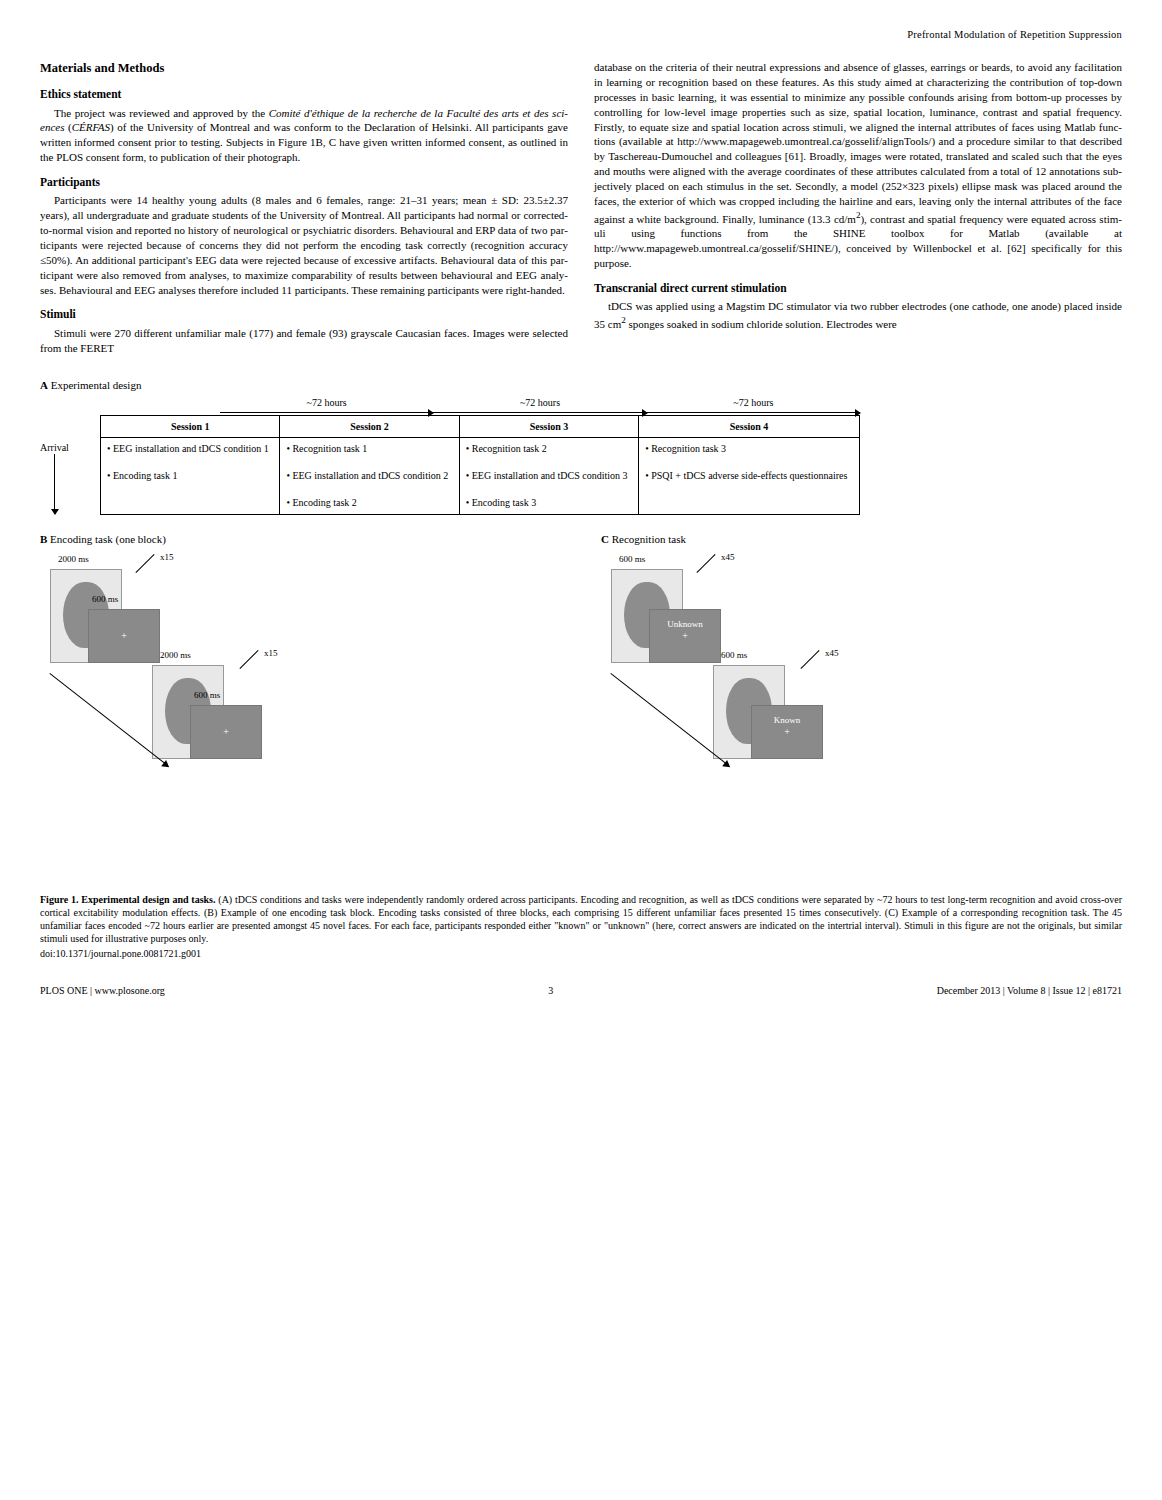Prefrontal Modulation of Repetition Suppression
Materials and Methods
Ethics statement
The project was reviewed and approved by the Comité d'éthique de la recherche de la Faculté des arts et des sciences (CÉRFAS) of the University of Montreal and was conform to the Declaration of Helsinki. All participants gave written informed consent prior to testing. Subjects in Figure 1B, C have given written informed consent, as outlined in the PLOS consent form, to publication of their photograph.
Participants
Participants were 14 healthy young adults (8 males and 6 females, range: 21–31 years; mean ± SD: 23.5±2.37 years), all undergraduate and graduate students of the University of Montreal. All participants had normal or corrected-to-normal vision and reported no history of neurological or psychiatric disorders. Behavioural and ERP data of two participants were rejected because of concerns they did not perform the encoding task correctly (recognition accuracy ≤50%). An additional participant's EEG data were rejected because of excessive artifacts. Behavioural data of this participant were also removed from analyses, to maximize comparability of results between behavioural and EEG analyses. Behavioural and EEG analyses therefore included 11 participants. These remaining participants were right-handed.
Stimuli
Stimuli were 270 different unfamiliar male (177) and female (93) grayscale Caucasian faces. Images were selected from the FERET
database on the criteria of their neutral expressions and absence of glasses, earrings or beards, to avoid any facilitation in learning or recognition based on these features. As this study aimed at characterizing the contribution of top-down processes in basic learning, it was essential to minimize any possible confounds arising from bottom-up processes by controlling for low-level image properties such as size, spatial location, luminance, contrast and spatial frequency. Firstly, to equate size and spatial location across stimuli, we aligned the internal attributes of faces using Matlab functions (available at http://www.mapageweb.umontreal.ca/gosselif/alignTools/) and a procedure similar to that described by Taschereau-Dumouchel and colleagues [61]. Broadly, images were rotated, translated and scaled such that the eyes and mouths were aligned with the average coordinates of these attributes calculated from a total of 12 annotations subjectively placed on each stimulus in the set. Secondly, a model (252×323 pixels) ellipse mask was placed around the faces, the exterior of which was cropped including the hairline and ears, leaving only the internal attributes of the face against a white background. Finally, luminance (13.3 cd/m2), contrast and spatial frequency were equated across stimuli using functions from the SHINE toolbox for Matlab (available at http://www.mapageweb.umontreal.ca/gosselif/SHINE/), conceived by Willenbockel et al. [62] specifically for this purpose.
Transcranial direct current stimulation
tDCS was applied using a Magstim DC stimulator via two rubber electrodes (one cathode, one anode) placed inside 35 cm2 sponges soaked in sodium chloride solution. Electrodes were
A Experimental design
~72 hours
~72 hours
~72 hours
Arrival
| Session 1 | Session 2 | Session 3 | Session 4 |
| --- | --- | --- | --- |
| • EEG installation and tDCS condition 1 • Encoding task 1 | • Recognition task 1 • EEG installation and tDCS condition 2 • Encoding task 2 | • Recognition task 2 • EEG installation and tDCS condition 3 • Encoding task 3 | • Recognition task 3 • PSQI + tDCS adverse side-effects questionnaires |
B Encoding task (one block)
2000 ms
x15
600 ms
+
2000 ms
x15
600 ms
+
C Recognition task
600 ms
x45
Unknown +
600 ms
x45
Known +
Figure 1. Experimental design and tasks. (A) tDCS conditions and tasks were independently randomly ordered across participants. Encoding and recognition, as well as tDCS conditions were separated by ~72 hours to test long-term recognition and avoid cross-over cortical excitability modulation effects. (B) Example of one encoding task block. Encoding tasks consisted of three blocks, each comprising 15 different unfamiliar faces presented 15 times consecutively. (C) Example of a corresponding recognition task. The 45 unfamiliar faces encoded ~72 hours earlier are presented amongst 45 novel faces. For each face, participants responded either "known" or "unknown" (here, correct answers are indicated on the intertrial interval). Stimuli in this figure are not the originals, but similar stimuli used for illustrative purposes only.
doi:10.1371/journal.pone.0081721.g001
PLOS ONE | www.plosone.org
3
December 2013 | Volume 8 | Issue 12 | e81721